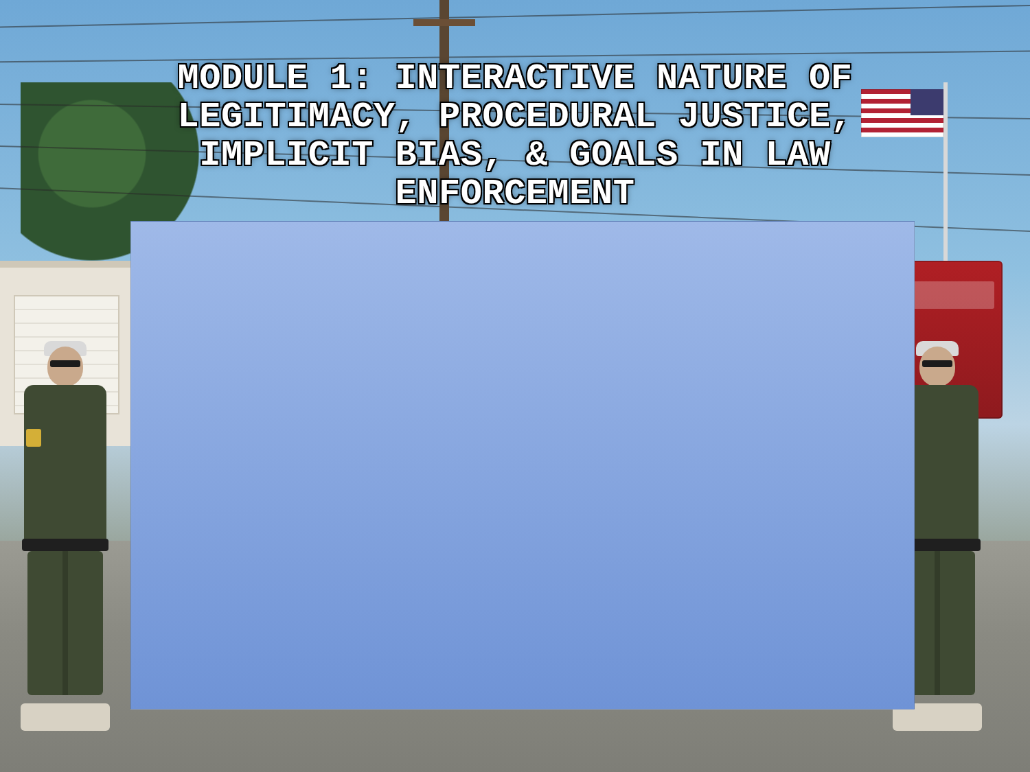Module 1: Interactive Nature of Legitimacy, Procedural Justice, Implicit Bias, & Goals in Law Enforcement